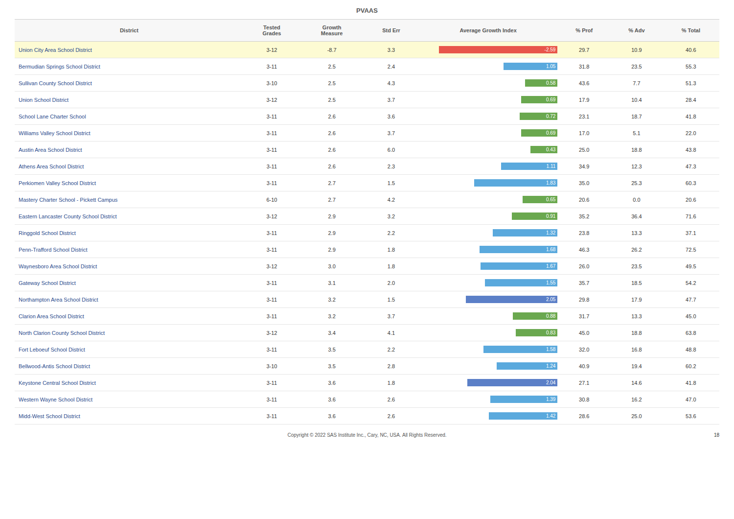PVAAS
| District | Tested Grades | Growth Measure | Std Err | Average Growth Index | % Prof | % Adv | % Total |
| --- | --- | --- | --- | --- | --- | --- | --- |
| Union City Area School District | 3-12 | -8.7 | 3.3 | -2.59 | 29.7 | 10.9 | 40.6 |
| Bermudian Springs School District | 3-11 | 2.5 | 2.4 | 1.05 | 31.8 | 23.5 | 55.3 |
| Sullivan County School District | 3-10 | 2.5 | 4.3 | 0.58 | 43.6 | 7.7 | 51.3 |
| Union School District | 3-12 | 2.5 | 3.7 | 0.69 | 17.9 | 10.4 | 28.4 |
| School Lane Charter School | 3-11 | 2.6 | 3.6 | 0.72 | 23.1 | 18.7 | 41.8 |
| Williams Valley School District | 3-11 | 2.6 | 3.7 | 0.69 | 17.0 | 5.1 | 22.0 |
| Austin Area School District | 3-11 | 2.6 | 6.0 | 0.43 | 25.0 | 18.8 | 43.8 |
| Athens Area School District | 3-11 | 2.6 | 2.3 | 1.11 | 34.9 | 12.3 | 47.3 |
| Perkiomen Valley School District | 3-11 | 2.7 | 1.5 | 1.83 | 35.0 | 25.3 | 60.3 |
| Mastery Charter School - Pickett Campus | 6-10 | 2.7 | 4.2 | 0.65 | 20.6 | 0.0 | 20.6 |
| Eastern Lancaster County School District | 3-12 | 2.9 | 3.2 | 0.91 | 35.2 | 36.4 | 71.6 |
| Ringgold School District | 3-11 | 2.9 | 2.2 | 1.32 | 23.8 | 13.3 | 37.1 |
| Penn-Trafford School District | 3-11 | 2.9 | 1.8 | 1.68 | 46.3 | 26.2 | 72.5 |
| Waynesboro Area School District | 3-12 | 3.0 | 1.8 | 1.67 | 26.0 | 23.5 | 49.5 |
| Gateway School District | 3-11 | 3.1 | 2.0 | 1.55 | 35.7 | 18.5 | 54.2 |
| Northampton Area School District | 3-11 | 3.2 | 1.5 | 2.05 | 29.8 | 17.9 | 47.7 |
| Clarion Area School District | 3-11 | 3.2 | 3.7 | 0.88 | 31.7 | 13.3 | 45.0 |
| North Clarion County School District | 3-12 | 3.4 | 4.1 | 0.83 | 45.0 | 18.8 | 63.8 |
| Fort Leboeuf School District | 3-11 | 3.5 | 2.2 | 1.58 | 32.0 | 16.8 | 48.8 |
| Bellwood-Antis School District | 3-10 | 3.5 | 2.8 | 1.24 | 40.9 | 19.4 | 60.2 |
| Keystone Central School District | 3-11 | 3.6 | 1.8 | 2.04 | 27.1 | 14.6 | 41.8 |
| Western Wayne School District | 3-11 | 3.6 | 2.6 | 1.39 | 30.8 | 16.2 | 47.0 |
| Midd-West School District | 3-11 | 3.6 | 2.6 | 1.42 | 28.6 | 25.0 | 53.6 |
Copyright © 2022 SAS Institute Inc., Cary, NC, USA. All Rights Reserved. 18